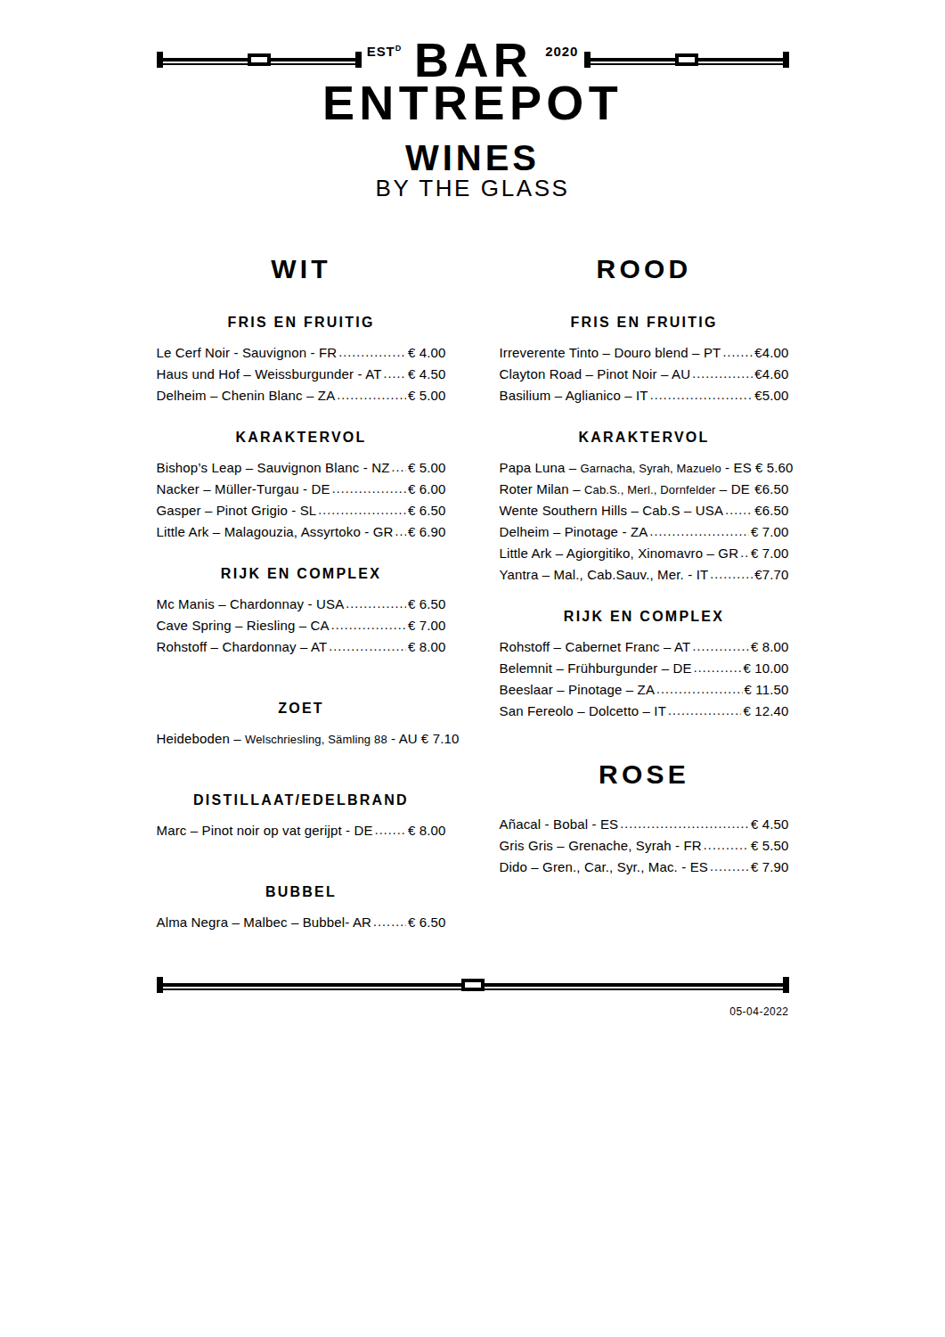ESTD BAR 2020
ENTREPOT
WINES
BY THE GLASS
WIT
FRIS EN FRUITIG
Le Cerf Noir - Sauvignon - FR................................€ 4.00
Haus und Hof – Weissburgunder - AT...............€ 4.50
Delheim – Chenin Blanc – ZA...............................€ 5.00
KARAKTERVOL
Bishop’s Leap – Sauvignon Blanc - NZ...............€ 5.00
Nacker – Müller-Turgau - DE...............................€ 6.00
Gasper – Pinot Grigio - SL.....................................€ 6.50
Little Ark – Malagouzia, Assyrtoko - GR.............€ 6.90
RIJK EN COMPLEX
Mc Manis – Chardonnay - USA.............................€ 6.50
Cave Spring – Riesling – CA..................................€ 7.00
Rohstoff – Chardonnay – AT................................€ 8.00
ZOET
Heideboden – Welschriesling, Sämling 88 - AU.........€ 7.10
DISTILLAAT/EDELBRAND
Marc – Pinot noir op vat gerijpt - DE..................€ 8.00
BUBBEL
Alma Negra – Malbec – Bubbel- AR....................€ 6.50
ROOD
FRIS EN FRUITIG
Irreverente Tinto – Douro blend – PT.................€4.00
Clayton Road – Pinot Noir – AU............................€4.60
Basilium – Aglianico – IT.........................................€5.00
KARAKTERVOL
Papa Luna – Garnacha, Syrah, Mazuelo - ES.........€ 5.60
Roter Milan – Cab.S., Merl., Dornfelder – DE............€6.50
Wente Southern Hills – Cab.S – USA....................€6.50
Delheim – Pinotage - ZA.........................................€ 7.00
Little Ark – Agiorgitiko, Xinomavro – GR...........€ 7.00
Yantra – Mal., Cab.Sauv., Mer. - IT.........................€7.70
RIJK EN COMPLEX
Rohstoff – Cabernet Franc – AT..........................€ 8.00
Belemnit – Frühburgunder – DE........................€ 10.00
Beeslaar – Pinotage – ZA......................................€ 11.50
San Fereolo – Dolcetto – IT.................................€ 12.40
ROSE
Añacal - Bobal - ES....................................................€ 4.50
Gris Gris – Grenache, Syrah - FR...........................€ 5.50
Dido – Gren., Car., Syr., Mac. - ES.........................€ 7.90
05-04-2022